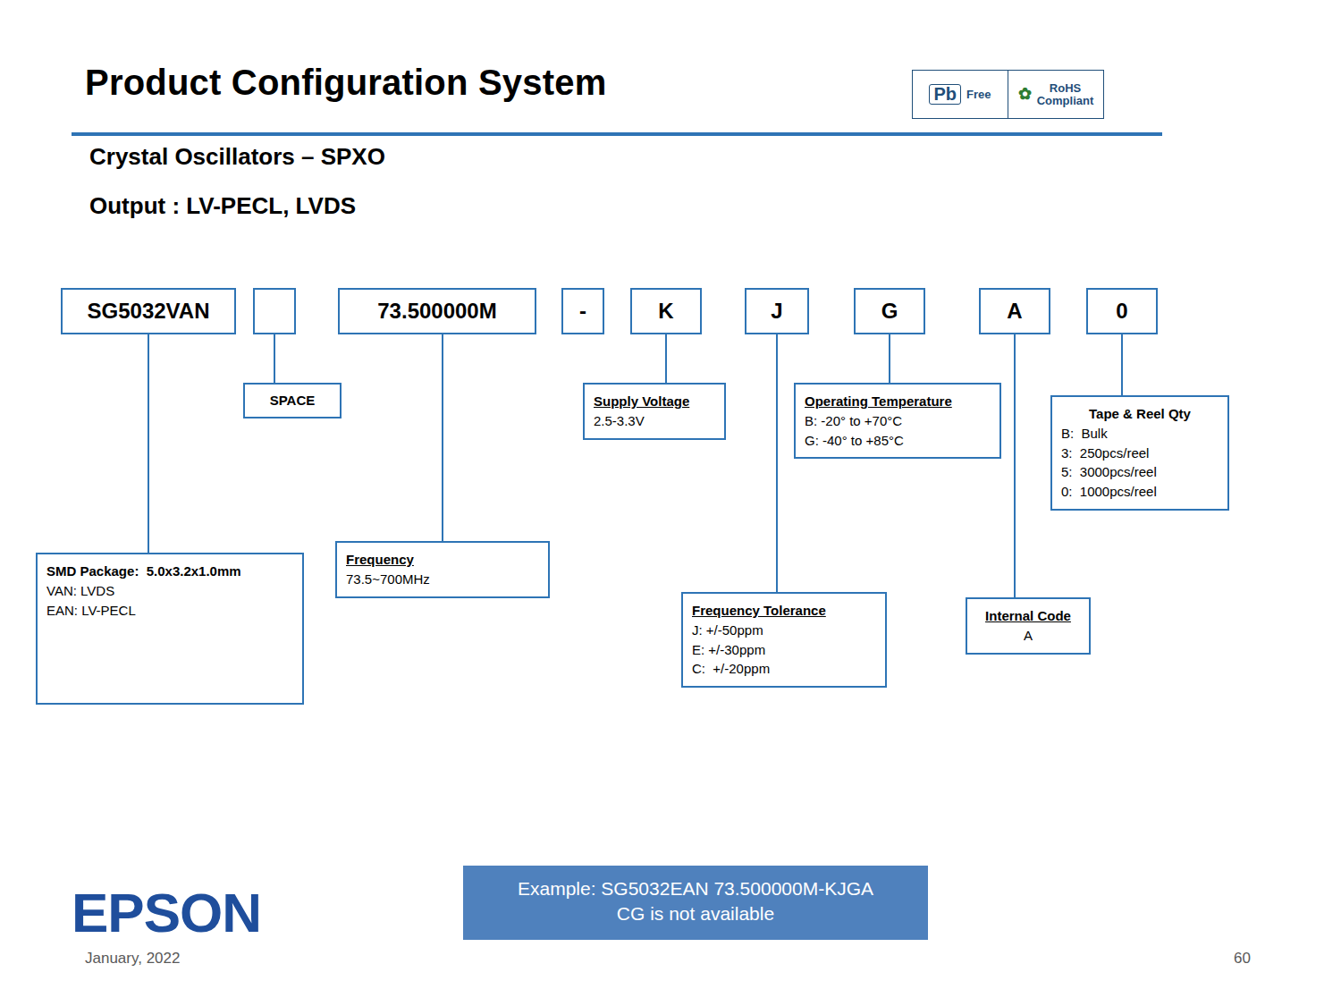Product Configuration System
Pb Free
✿RoHS
Compliant
Crystal Oscillators – SPXO
Output : LV-PECL, LVDS
SG5032VAN
73.500000M
-
K
J
G
A
0
SPACE
Supply Voltage
2.5-3.3V
Operating Temperature
B: -20° to +70°C
G: -40° to +85°C
Tape & Reel Qty
B: Bulk
3: 250pcs/reel
5: 3000pcs/reel
0: 1000pcs/reel
SMD Package: 5.0x3.2x1.0mm
VAN: LVDS
EAN: LV-PECL
Frequency
73.5~700MHz
Frequency Tolerance
J: +/-50ppm
E: +/-30ppm
C: +/-20ppm
Internal Code
A
EPSON
January, 2022
60
Example: SG5032EAN 73.500000M-KJGA
CG is not available